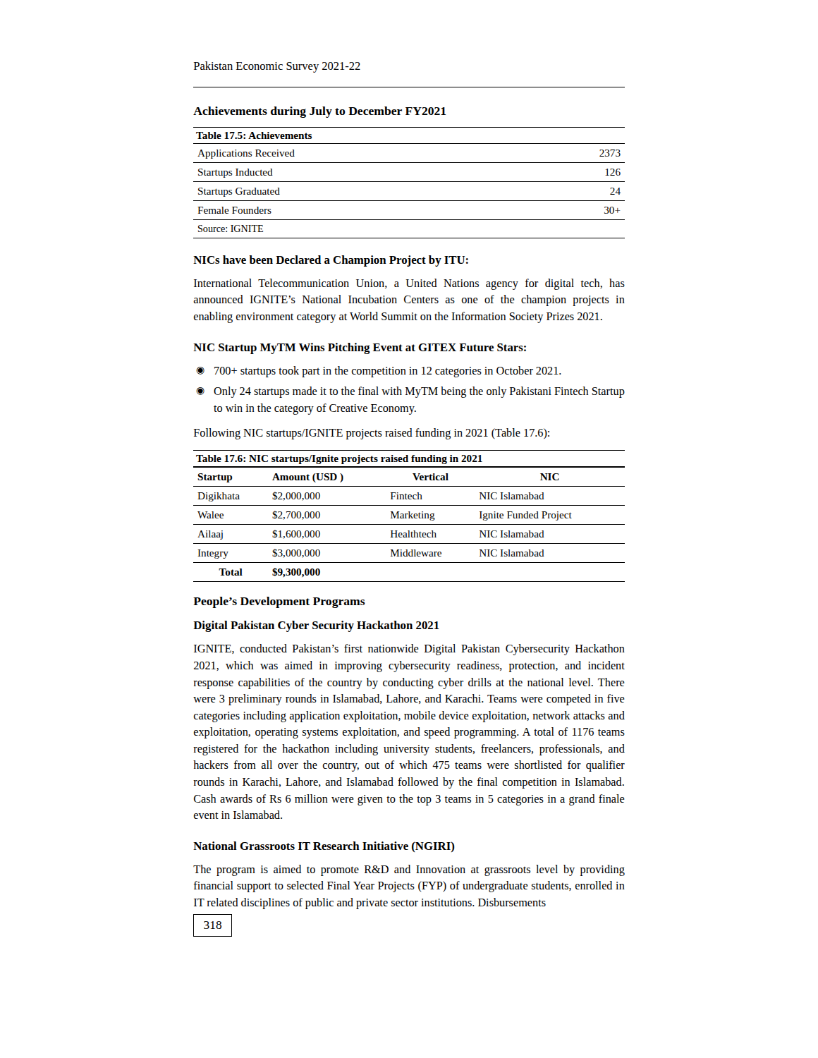Pakistan Economic Survey 2021-22
Achievements during July to December FY2021
Table 17.5: Achievements
| Applications Received | 2373 |
| Startups Inducted | 126 |
| Startups Graduated | 24 |
| Female Founders | 30+ |
| Source: IGNITE |
NICs have been Declared a Champion Project by ITU:
International Telecommunication Union, a United Nations agency for digital tech, has announced IGNITE’s National Incubation Centers as one of the champion projects in enabling environment category at World Summit on the Information Society Prizes 2021.
NIC Startup MyTM Wins Pitching Event at GITEX Future Stars:
700+ startups took part in the competition in 12 categories in October 2021.
Only 24 startups made it to the final with MyTM being the only Pakistani Fintech Startup to win in the category of Creative Economy.
Following NIC startups/IGNITE projects raised funding in 2021 (Table 17.6):
Table 17.6: NIC startups/Ignite projects raised funding in 2021
| Startup | Amount (USD ) | Vertical | NIC |
| --- | --- | --- | --- |
| Digikhata | $2,000,000 | Fintech | NIC Islamabad |
| Walee | $2,700,000 | Marketing | Ignite Funded Project |
| Ailaaj | $1,600,000 | Healthtech | NIC Islamabad |
| Integry | $3,000,000 | Middleware | NIC Islamabad |
| Total | $9,300,000 | | |
People’s Development Programs
Digital Pakistan Cyber Security Hackathon 2021
IGNITE, conducted Pakistan’s first nationwide Digital Pakistan Cybersecurity Hackathon 2021, which was aimed in improving cybersecurity readiness, protection, and incident response capabilities of the country by conducting cyber drills at the national level. There were 3 preliminary rounds in Islamabad, Lahore, and Karachi. Teams were competed in five categories including application exploitation, mobile device exploitation, network attacks and exploitation, operating systems exploitation, and speed programming. A total of 1176 teams registered for the hackathon including university students, freelancers, professionals, and hackers from all over the country, out of which 475 teams were shortlisted for qualifier rounds in Karachi, Lahore, and Islamabad followed by the final competition in Islamabad. Cash awards of Rs 6 million were given to the top 3 teams in 5 categories in a grand finale event in Islamabad.
National Grassroots IT Research Initiative (NGIRI)
The program is aimed to promote R&D and Innovation at grassroots level by providing financial support to selected Final Year Projects (FYP) of undergraduate students, enrolled in IT related disciplines of public and private sector institutions. Disbursements
318